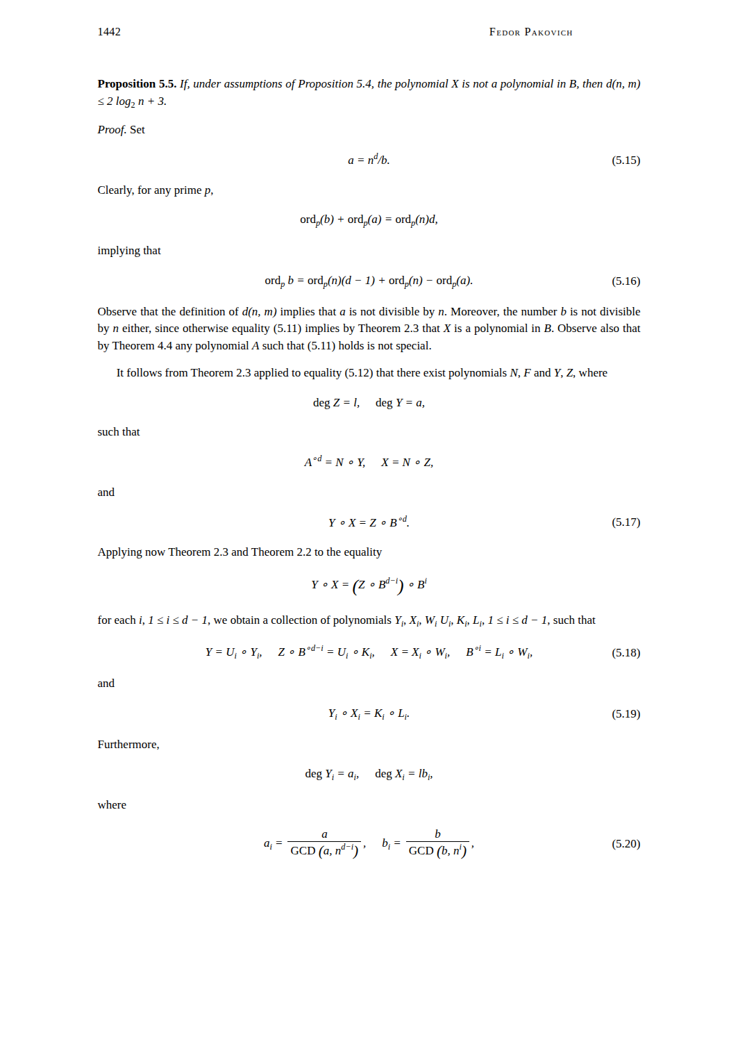1442 Fedor Pakovich
Proposition 5.5. If, under assumptions of Proposition 5.4, the polynomial X is not a polynomial in B, then d(n, m) ≤ 2 log2 n + 3.
Proof. Set
a = nd/b. (5.15)
Clearly, for any prime p,
ordp(b) + ordp(a) = ordp(n)d,
implying that
ordp b = ordp(n)(d − 1) + ordp(n) − ordp(a). (5.16)
Observe that the definition of d(n, m) implies that a is not divisible by n. Moreover, the number b is not divisible by n either, since otherwise equality (5.11) implies by Theorem 2.3 that X is a polynomial in B. Observe also that by Theorem 4.4 any polynomial A such that (5.11) holds is not special.
It follows from Theorem 2.3 applied to equality (5.12) that there exist polynomials N, F and Y, Z, where
deg Z = l, deg Y = a,
such that
A∘d = N ∘ Y, X = N ∘ Z,
and
Y ∘ X = Z ∘ B∘d. (5.17)
Applying now Theorem 2.3 and Theorem 2.2 to the equality
Y ∘ X = (Z ∘ Bd−i) ∘ Bi
for each i, 1 ≤ i ≤ d − 1, we obtain a collection of polynomials Yi, Xi, Wi Ui, Ki, Li, 1 ≤ i ≤ d − 1, such that
Y = Ui ∘ Yi, Z ∘ B∘d−i = Ui ∘ Ki, X = Xi ∘ Wi, B∘i = Li ∘ Wi, (5.18)
and
Yi ∘ Xi = Ki ∘ Li. (5.19)
Furthermore,
deg Yi = ai, deg Xi = lbi,
where
ai = aGCD (a, nd−i), bi = bGCD (b, ni), (5.20)